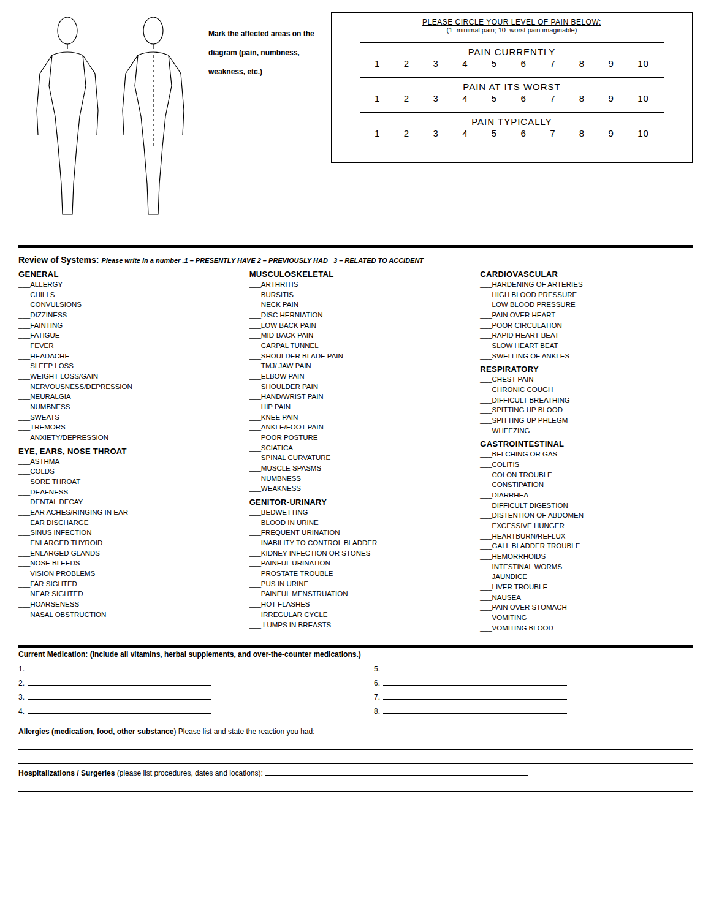Mark the affected areas on the diagram (pain, numbness, weakness, etc.)
PLEASE CIRCLE YOUR LEVEL OF PAIN BELOW:
(1=minimal pain; 10=worst pain imaginable)
PAIN CURRENTLY
1 2 3 4 5 6 7 8 9 10
PAIN AT ITS WORST
1 2 3 4 5 6 7 8 9 10
PAIN TYPICALLY
1 2 3 4 5 6 7 8 9 10
Review of Systems: Please write in a number .1 – PRESENTLY HAVE 2 – PREVIOUSLY HAD 3 – RELATED TO ACCIDENT
GENERAL
___ALLERGY
___CHILLS
___CONVULSIONS
___DIZZINESS
___FAINTING
___FATIGUE
___FEVER
___HEADACHE
___SLEEP LOSS
___WEIGHT LOSS/GAIN
___NERVOUSNESS/DEPRESSION
___NEURALGIA
___NUMBNESS
___SWEATS
___TREMORS
___ANXIETY/DEPRESSION
EYE, EARS, NOSE THROAT
___ASTHMA
___COLDS
___SORE THROAT
___DEAFNESS
___DENTAL DECAY
___EAR ACHES/RINGING IN EAR
___EAR DISCHARGE
___SINUS INFECTION
___ENLARGED THYROID
___ENLARGED GLANDS
___NOSE BLEEDS
___VISION PROBLEMS
___FAR SIGHTED
___NEAR SIGHTED
___HOARSENESS
___NASAL OBSTRUCTION
MUSCULOSKELETAL
___ARTHRITIS
___BURSITIS
___NECK PAIN
___DISC HERNIATION
___LOW BACK PAIN
___MID-BACK PAIN
___CARPAL TUNNEL
___SHOULDER BLADE PAIN
___TMJ/ JAW PAIN
___ELBOW PAIN
___SHOULDER PAIN
___HAND/WRIST PAIN
___HIP PAIN
___KNEE PAIN
___ANKLE/FOOT PAIN
___POOR POSTURE
___SCIATICA
___SPINAL CURVATURE
___MUSCLE SPASMS
___NUMBNESS
___WEAKNESS
GENITOR-URINARY
___BEDWETTING
___BLOOD IN URINE
___FREQUENT URINATION
___INABILITY TO CONTROL BLADDER
___KIDNEY INFECTION OR STONES
___PAINFUL URINATION
___PROSTATE TROUBLE
___PUS IN URINE
___PAINFUL MENSTRUATION
___HOT FLASHES
___IRREGULAR CYCLE
___ LUMPS IN BREASTS
CARDIOVASCULAR
___HARDENING OF ARTERIES
___HIGH BLOOD PRESSURE
___LOW BLOOD PRESSURE
___PAIN OVER HEART
___POOR CIRCULATION
___RAPID HEART BEAT
___SLOW HEART BEAT
___SWELLING OF ANKLES
RESPIRATORY
___CHEST PAIN
___CHRONIC COUGH
___DIFFICULT BREATHING
___SPITTING UP BLOOD
___SPITTING UP PHLEGM
___WHEEZING
GASTROINTESTINAL
___BELCHING OR GAS
___COLITIS
___COLON TROUBLE
___CONSTIPATION
___DIARRHEA
___DIFFICULT DIGESTION
___DISTENTION OF ABDOMEN
___EXCESSIVE HUNGER
___HEARTBURN/REFLUX
___GALL BLADDER TROUBLE
___HEMORRHOIDS
___INTESTINAL WORMS
___JAUNDICE
___LIVER TROUBLE
___NAUSEA
___PAIN OVER STOMACH
___VOMITING
___VOMITING BLOOD
Current Medication: (Include all vitamins, herbal supplements, and over-the-counter medications.)
1.
2.
3.
4.
5.
6.
7.
8.
Allergies (medication, food, other substance) Please list and state the reaction you had:
Hospitalizations / Surgeries (please list procedures, dates and locations):